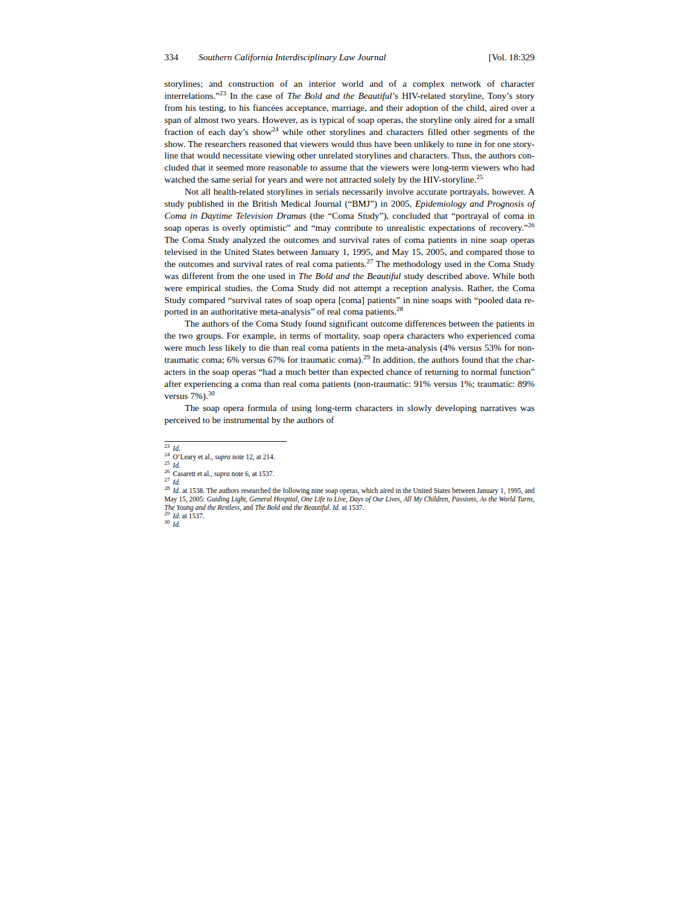334 Southern California Interdisciplinary Law Journal[Vol. 18:329
storylines; and construction of an interior world and of a complex network of character interrelations.”23 In the case of The Bold and the Beautiful’s HIV-related storyline, Tony’s story from his testing, to his fiancées acceptance, marriage, and their adoption of the child, aired over a span of almost two years. However, as is typical of soap operas, the storyline only aired for a small fraction of each day’s show24 while other storylines and characters filled other segments of the show. The researchers reasoned that viewers would thus have been unlikely to tune in for one storyline that would necessitate viewing other unrelated storylines and characters. Thus, the authors concluded that it seemed more reasonable to assume that the viewers were long-term viewers who had watched the same serial for years and were not attracted solely by the HIV-storyline.25
Not all health-related storylines in serials necessarily involve accurate portrayals, however. A study published in the British Medical Journal (“BMJ”) in 2005, Epidemiology and Prognosis of Coma in Daytime Television Dramas (the “Coma Study”), concluded that “portrayal of coma in soap operas is overly optimistic” and “may contribute to unrealistic expectations of recovery.”26 The Coma Study analyzed the outcomes and survival rates of coma patients in nine soap operas televised in the United States between January 1, 1995, and May 15, 2005, and compared those to the outcomes and survival rates of real coma patients.27 The methodology used in the Coma Study was different from the one used in The Bold and the Beautiful study described above. While both were empirical studies, the Coma Study did not attempt a reception analysis. Rather, the Coma Study compared “survival rates of soap opera [coma] patients” in nine soaps with “pooled data reported in an authoritative meta-analysis” of real coma patients.28
The authors of the Coma Study found significant outcome differences between the patients in the two groups. For example, in terms of mortality, soap opera characters who experienced coma were much less likely to die than real coma patients in the meta-analysis (4% versus 53% for non-traumatic coma; 6% versus 67% for traumatic coma).29 In addition, the authors found that the characters in the soap operas “had a much better than expected chance of returning to normal function” after experiencing a coma than real coma patients (non-traumatic: 91% versus 1%; traumatic: 89% versus 7%).30
The soap opera formula of using long-term characters in slowly developing narratives was perceived to be instrumental by the authors of
23 Id.
24 O’Leary et al., supra note 12, at 214.
25 Id.
26 Casarett et al., supra note 6, at 1537.
27 Id.
28 Id. at 1538. The authors researched the following nine soap operas, which aired in the United States between January 1, 1995, and May 15, 2005: Guiding Light, General Hospital, One Life to Live, Days of Our Lives, All My Children, Passions, As the World Turns, The Young and the Restless, and The Bold and the Beautiful. Id. at 1537.
29 Id. at 1537.
30 Id.